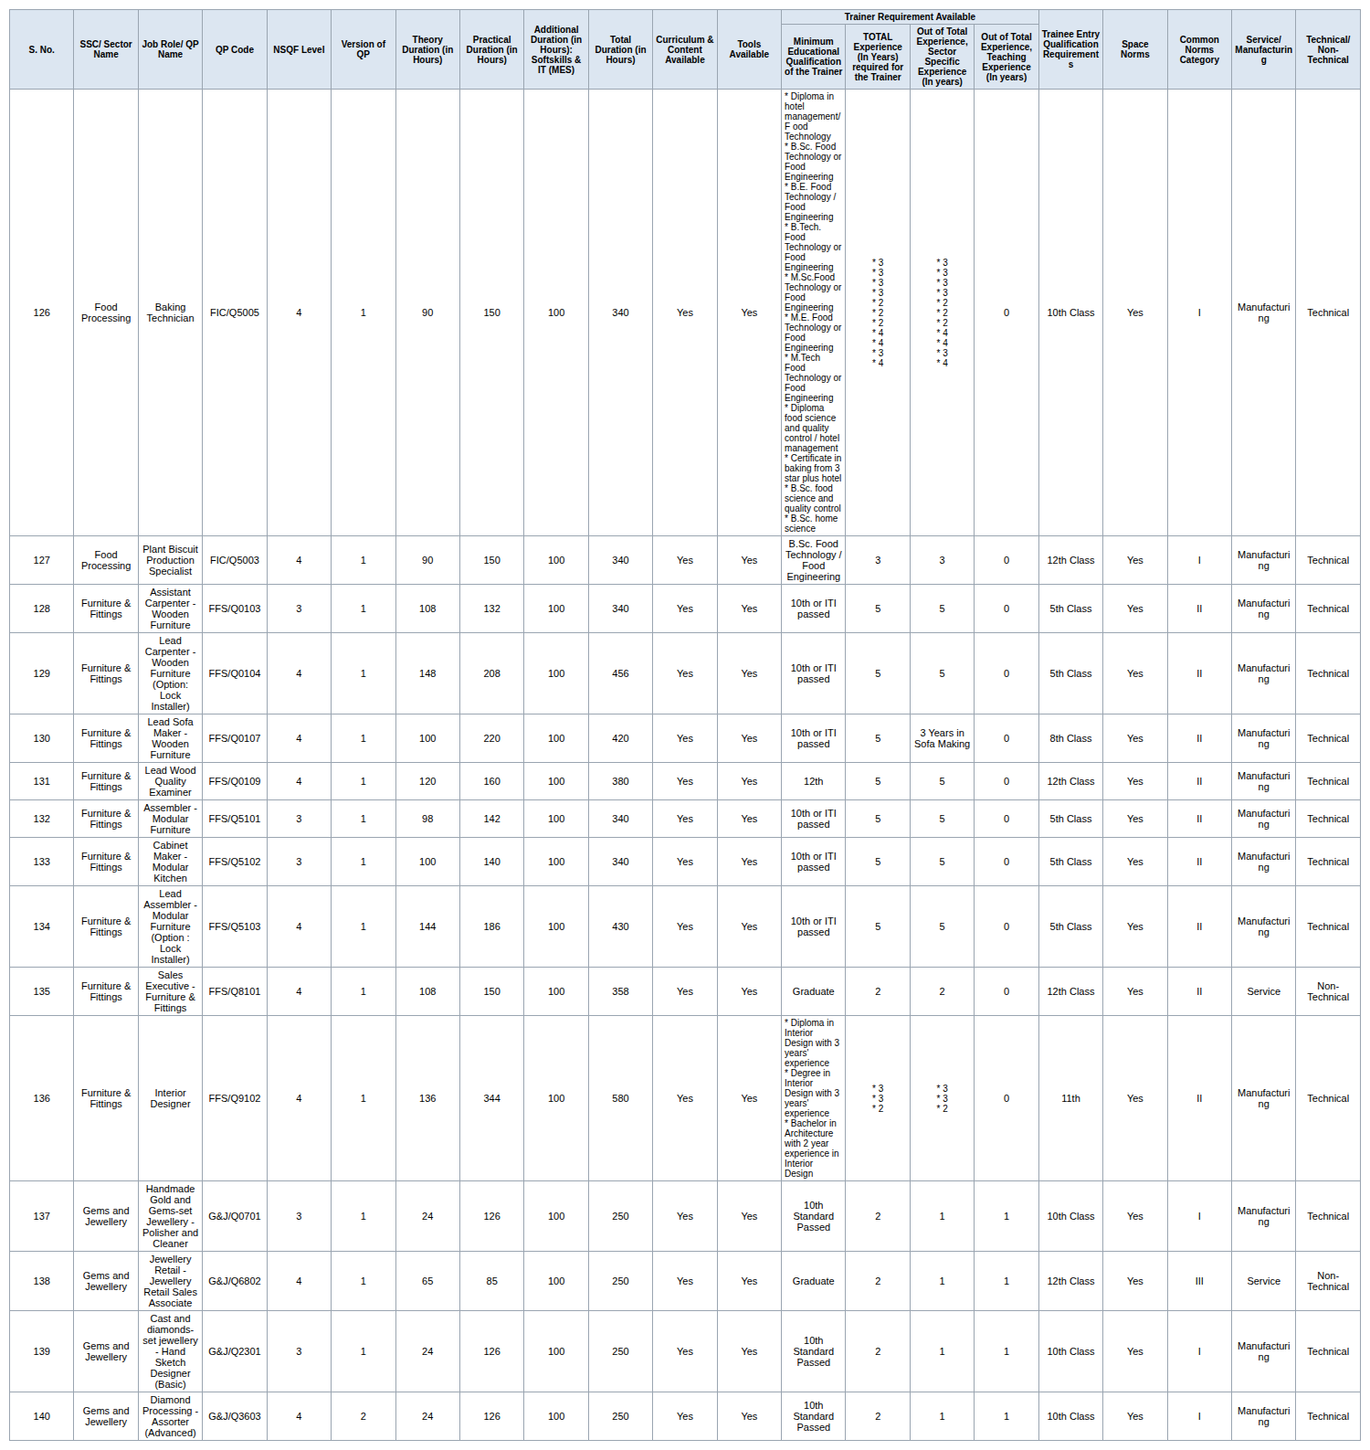| S. No. | SSC/ Sector Name | Job Role/ QP Name | QP Code | NSQF Level | Version of QP | Theory Duration (in Hours) | Practical Duration (in Hours) | Additional Duration (in Hours): Softskills & IT (MES) | Total Duration (in Hours) | Curriculum & Content Available | Tools Available | Trainer Requirement Available | Trainee Entry Qualification Requirements | Space Norms | Common Norms Category | Service/ Manufacturing | Technical/ Non-Technical |
| --- | --- | --- | --- | --- | --- | --- | --- | --- | --- | --- | --- | --- | --- | --- | --- | --- | --- |
| Minimum Educational Qualification of the Trainer | TOTAL Experience (In Years) required for the Trainer | Out of Total Experience, Sector Specific Experience (In years) | Out of Total Experience, Teaching Experience (In years) |
| 126 | Food Processing | Baking Technician | FIC/Q5005 | 4 | 1 | 90 | 150 | 100 | 340 | Yes | Yes | * Diploma in hotel management/F ood Technology * B.Sc. Food Technology or Food Engineering * B.E. Food Technology / Food Engineering * B.Tech. Food Technology or Food Engineering * M.Sc.Food Technology or Food Engineering * M.E. Food Technology or Food Engineering * M.Tech Food Technology or Food Engineering * Diploma food science and quality control / hotel management * Certificate in baking from 3 star plus hotel * B.Sc. food science and quality control * B.Sc. home science | * 3 * 3 * 3 * 3 * 2 * 2 * 2 * 4 * 4 * 3 * 4 | * 3 * 3 * 3 * 3 * 2 * 2 * 2 * 4 * 4 * 3 * 4 | 0 | 10th Class | Yes | I | Manufacturing | Technical |
| 127 | Food Processing | Plant Biscuit Production Specialist | FIC/Q5003 | 4 | 1 | 90 | 150 | 100 | 340 | Yes | Yes | B.Sc. Food Technology / Food Engineering | 3 | 3 | 0 | 12th Class | Yes | I | Manufacturing | Technical |
| 128 | Furniture & Fittings | Assistant Carpenter - Wooden Furniture | FFS/Q0103 | 3 | 1 | 108 | 132 | 100 | 340 | Yes | Yes | 10th or ITI passed | 5 | 5 | 0 | 5th Class | Yes | II | Manufacturing | Technical |
| 129 | Furniture & Fittings | Lead Carpenter - Wooden Furniture (Option: Lock Installer) | FFS/Q0104 | 4 | 1 | 148 | 208 | 100 | 456 | Yes | Yes | 10th or ITI passed | 5 | 5 | 0 | 5th Class | Yes | II | Manufacturing | Technical |
| 130 | Furniture & Fittings | Lead Sofa Maker - Wooden Furniture | FFS/Q0107 | 4 | 1 | 100 | 220 | 100 | 420 | Yes | Yes | 10th or ITI passed | 5 | 3 Years in Sofa Making | 0 | 8th Class | Yes | II | Manufacturing | Technical |
| 131 | Furniture & Fittings | Lead Wood Quality Examiner | FFS/Q0109 | 4 | 1 | 120 | 160 | 100 | 380 | Yes | Yes | 12th | 5 | 5 | 0 | 12th Class | Yes | II | Manufacturing | Technical |
| 132 | Furniture & Fittings | Assembler - Modular Furniture | FFS/Q5101 | 3 | 1 | 98 | 142 | 100 | 340 | Yes | Yes | 10th or ITI passed | 5 | 5 | 0 | 5th Class | Yes | II | Manufacturing | Technical |
| 133 | Furniture & Fittings | Cabinet Maker - Modular Kitchen | FFS/Q5102 | 3 | 1 | 100 | 140 | 100 | 340 | Yes | Yes | 10th or ITI passed | 5 | 5 | 0 | 5th Class | Yes | II | Manufacturing | Technical |
| 134 | Furniture & Fittings | Lead Assembler - Modular Furniture (Option : Lock Installer) | FFS/Q5103 | 4 | 1 | 144 | 186 | 100 | 430 | Yes | Yes | 10th or ITI passed | 5 | 5 | 0 | 5th Class | Yes | II | Manufacturing | Technical |
| 135 | Furniture & Fittings | Sales Executive - Furniture & Fittings | FFS/Q8101 | 4 | 1 | 108 | 150 | 100 | 358 | Yes | Yes | Graduate | 2 | 2 | 0 | 12th Class | Yes | II | Service | Non-Technical |
| 136 | Furniture & Fittings | Interior Designer | FFS/Q9102 | 4 | 1 | 136 | 344 | 100 | 580 | Yes | Yes | * Diploma in Interior Design with 3 years' experience * Degree in Interior Design with 3 years' experience * Bachelor in Architecture with 2 year experience in Interior Design | * 3 * 3 * 2 | * 3 * 3 * 2 | 0 | 11th | Yes | II | Manufacturing | Technical |
| 137 | Gems and Jewellery | Handmade Gold and Gems-set Jewellery - Polisher and Cleaner | G&J/Q0701 | 3 | 1 | 24 | 126 | 100 | 250 | Yes | Yes | 10th Standard Passed | 2 | 1 | 1 | 10th Class | Yes | I | Manufacturing | Technical |
| 138 | Gems and Jewellery | Jewellery Retail - Jewellery Retail Sales Associate | G&J/Q6802 | 4 | 1 | 65 | 85 | 100 | 250 | Yes | Yes | Graduate | 2 | 1 | 1 | 12th Class | Yes | III | Service | Non-Technical |
| 139 | Gems and Jewellery | Cast and diamonds-set jewellery - Hand Sketch Designer (Basic) | G&J/Q2301 | 3 | 1 | 24 | 126 | 100 | 250 | Yes | Yes | 10th Standard Passed | 2 | 1 | 1 | 10th Class | Yes | I | Manufacturing | Technical |
| 140 | Gems and Jewellery | Diamond Processing - Assorter (Advanced) | G&J/Q3603 | 4 | 2 | 24 | 126 | 100 | 250 | Yes | Yes | 10th Standard Passed | 2 | 1 | 1 | 10th Class | Yes | I | Manufacturing | Technical |